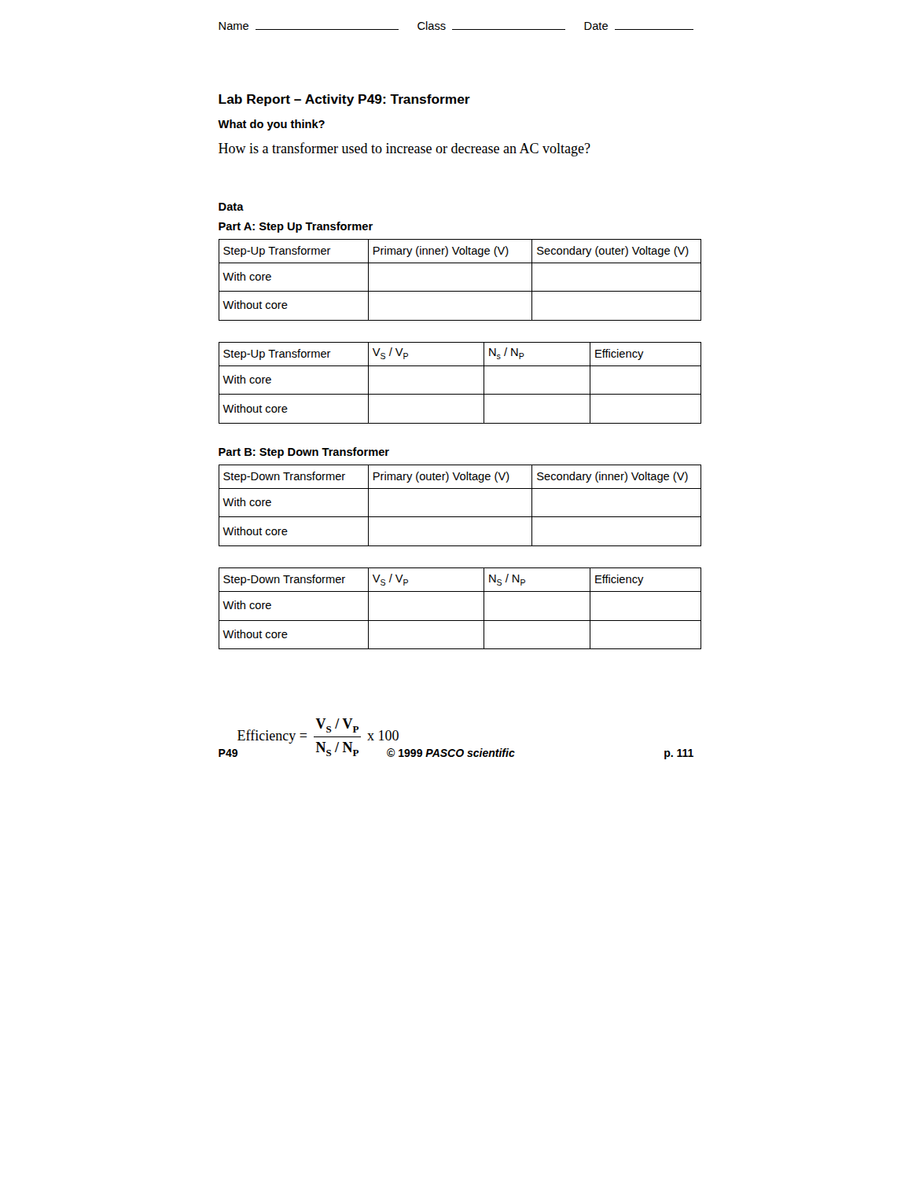Name Class Date
Lab Report – Activity P49: Transformer
What do you think?
How is a transformer used to increase or decrease an AC voltage?
Data
Part A: Step Up Transformer
| Step-Up Transformer | Primary (inner) Voltage (V) | Secondary (outer) Voltage (V) |
| With core | | |
| Without core | | |
| Step-Up Transformer | V S / V P | N s / N P | Efficiency |
| With core | | | |
| Without core | | | |
Part B: Step Down Transformer
| Step-Down Transformer | Primary (outer) Voltage (V) | Secondary (inner) Voltage (V) |
| With core | | |
| Without core | | |
| Step-Down Transformer | V S / V P | N S / N P | Efficiency |
| With core | | | |
| Without core | | | |
Efficiency = VS / VP NS / NP x 100
P49 © 1999 PASCO scientific p. 111